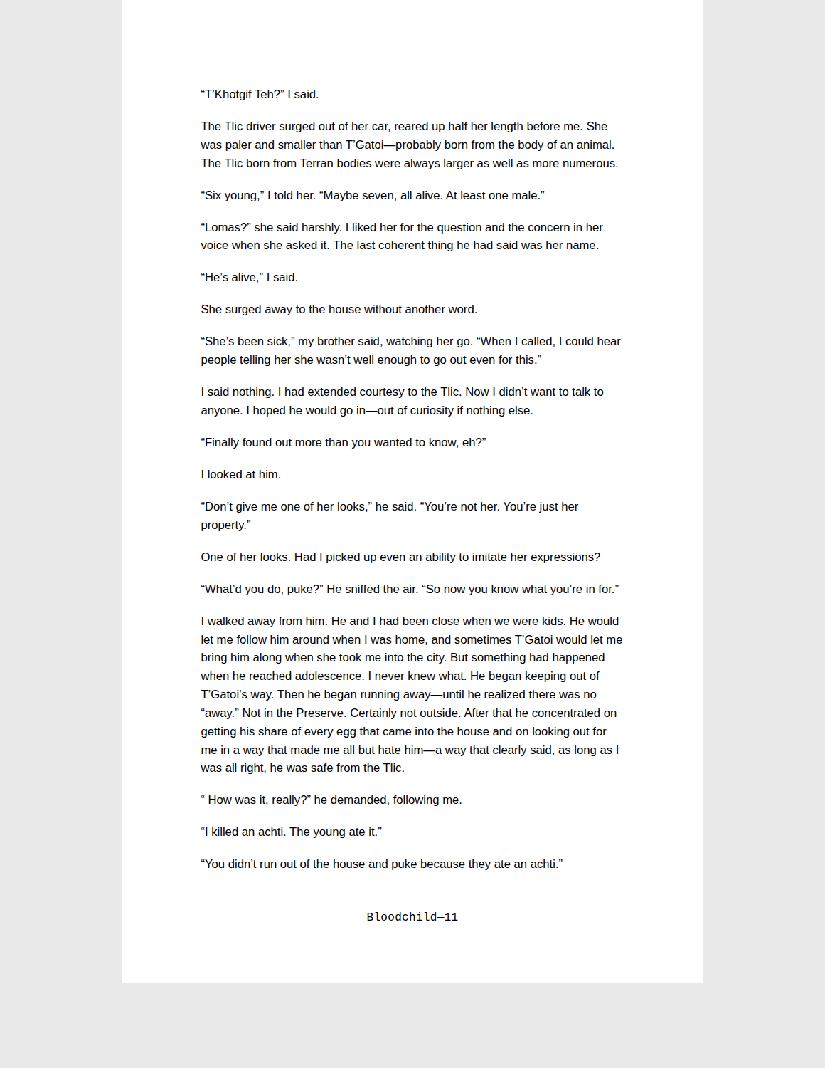“T’Khotgif Teh?” I said.
The Tlic driver surged out of her car, reared up half her length before me. She was paler and smaller than T’Gatoi—probably born from the body of an animal. The Tlic born from Terran bodies were always larger as well as more numerous.
“Six young,” I told her. “Maybe seven, all alive. At least one male.”
“Lomas?” she said harshly. I liked her for the question and the concern in her voice when she asked it. The last coherent thing he had said was her name.
“He’s alive,” I said.
She surged away to the house without another word.
“She’s been sick,” my brother said, watching her go. “When I called, I could hear people telling her she wasn’t well enough to go out even for this.”
I said nothing. I had extended courtesy to the Tlic. Now I didn’t want to talk to anyone. I hoped he would go in—out of curiosity if nothing else.
“Finally found out more than you wanted to know, eh?”
I looked at him.
“Don’t give me one of her looks,” he said. “You’re not her. You’re just her property.”
One of her looks. Had I picked up even an ability to imitate her expressions?
“What’d you do, puke?” He sniffed the air. “So now you know what you’re in for.”
I walked away from him. He and I had been close when we were kids. He would let me follow him around when I was home, and sometimes T’Gatoi would let me bring him along when she took me into the city. But something had happened when he reached adolescence. I never knew what. He began keeping out of T’Gatoi’s way. Then he began running away—until he realized there was no “away.” Not in the Preserve. Certainly not outside. After that he concentrated on getting his share of every egg that came into the house and on looking out for me in a way that made me all but hate him—a way that clearly said, as long as I was all right, he was safe from the Tlic.
“ How was it, really?” he demanded, following me.
“I killed an achti. The young ate it.”
“You didn’t run out of the house and puke because they ate an achti.”
Bloodchild—11